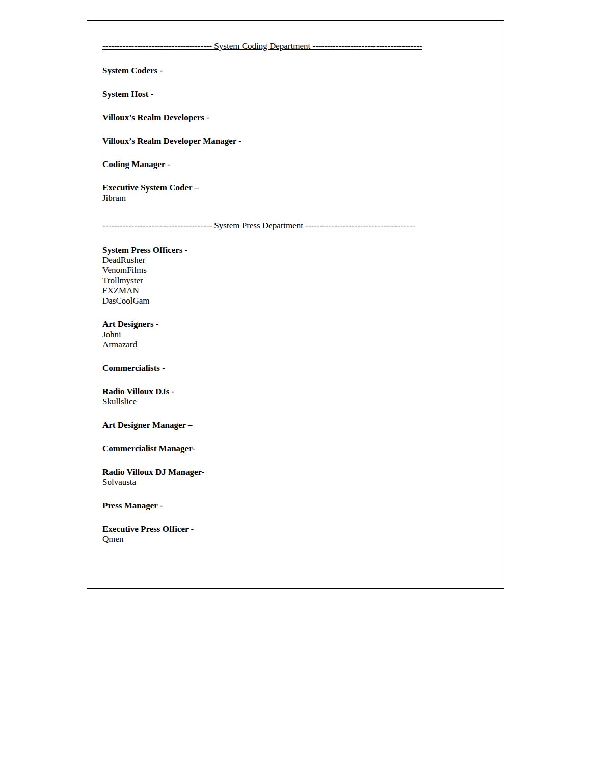-------------------------------------- System Coding Department --------------------------------------
System Coders -
System Host -
Villoux’s Realm Developers -
Villoux’s Realm Developer Manager -
Coding Manager -
Executive System Coder –
Jibram
-------------------------------------- System Press Department --------------------------------------
System Press Officers -
DeadRusher
VenomFilms
Trollmyster
FXZMAN
DasCoolGam
Art Designers -
Johni
Armazard
Commercialists -
Radio Villoux DJs -
Skullslice
Art Designer Manager –
Commercialist Manager-
Radio Villoux DJ Manager-
Solvausta
Press Manager -
Executive Press Officer -
Qmen